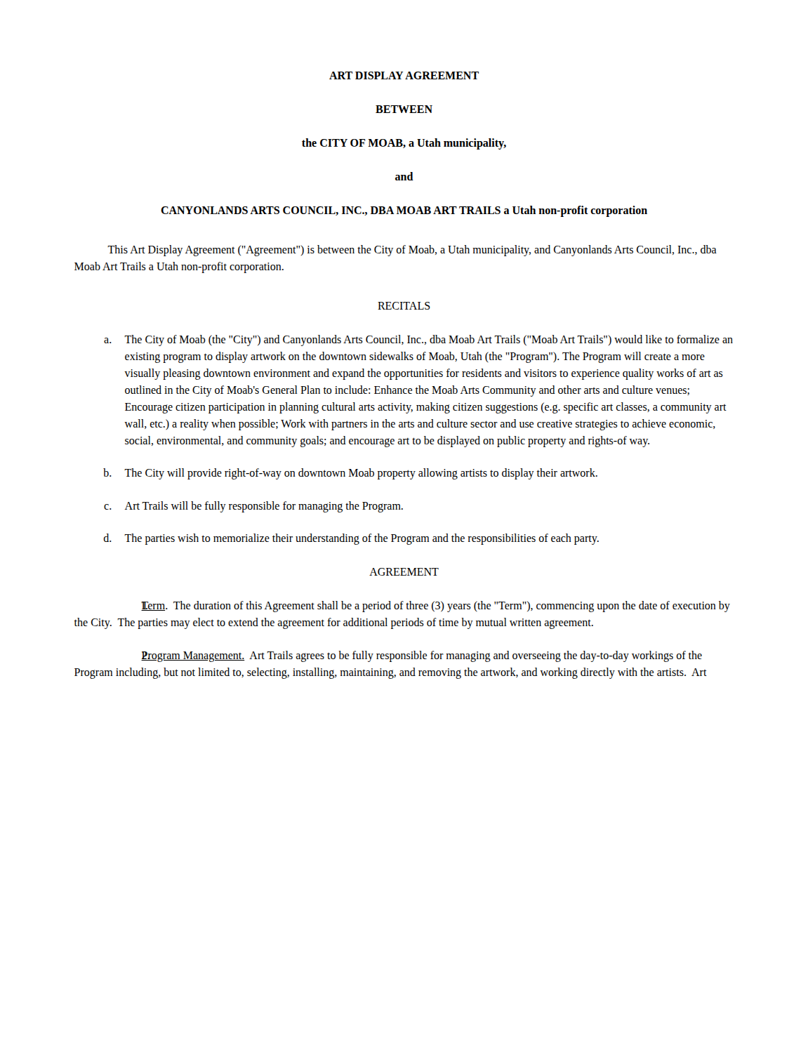ART DISPLAY AGREEMENT
BETWEEN
the CITY OF MOAB, a Utah municipality,
and
CANYONLANDS ARTS COUNCIL, INC., DBA MOAB ART TRAILS a Utah non-profit corporation
This Art Display Agreement ("Agreement") is between the City of Moab, a Utah municipality, and Canyonlands Arts Council, Inc., dba Moab Art Trails a Utah non-profit corporation.
RECITALS
The City of Moab (the "City") and Canyonlands Arts Council, Inc., dba Moab Art Trails ("Moab Art Trails") would like to formalize an existing program to display artwork on the downtown sidewalks of Moab, Utah (the "Program"). The Program will create a more visually pleasing downtown environment and expand the opportunities for residents and visitors to experience quality works of art as outlined in the City of Moab's General Plan to include: Enhance the Moab Arts Community and other arts and culture venues; Encourage citizen participation in planning cultural arts activity, making citizen suggestions (e.g. specific art classes, a community art wall, etc.) a reality when possible; Work with partners in the arts and culture sector and use creative strategies to achieve economic, social, environmental, and community goals; and encourage art to be displayed on public property and rights-of way.
The City will provide right-of-way on downtown Moab property allowing artists to display their artwork.
Art Trails will be fully responsible for managing the Program.
The parties wish to memorialize their understanding of the Program and the responsibilities of each party.
AGREEMENT
I. Term. The duration of this Agreement shall be a period of three (3) years (the "Term"), commencing upon the date of execution by the City. The parties may elect to extend the agreement for additional periods of time by mutual written agreement.
2. Program Management. Art Trails agrees to be fully responsible for managing and overseeing the day-to-day workings of the Program including, but not limited to, selecting, installing, maintaining, and removing the artwork, and working directly with the artists. Art